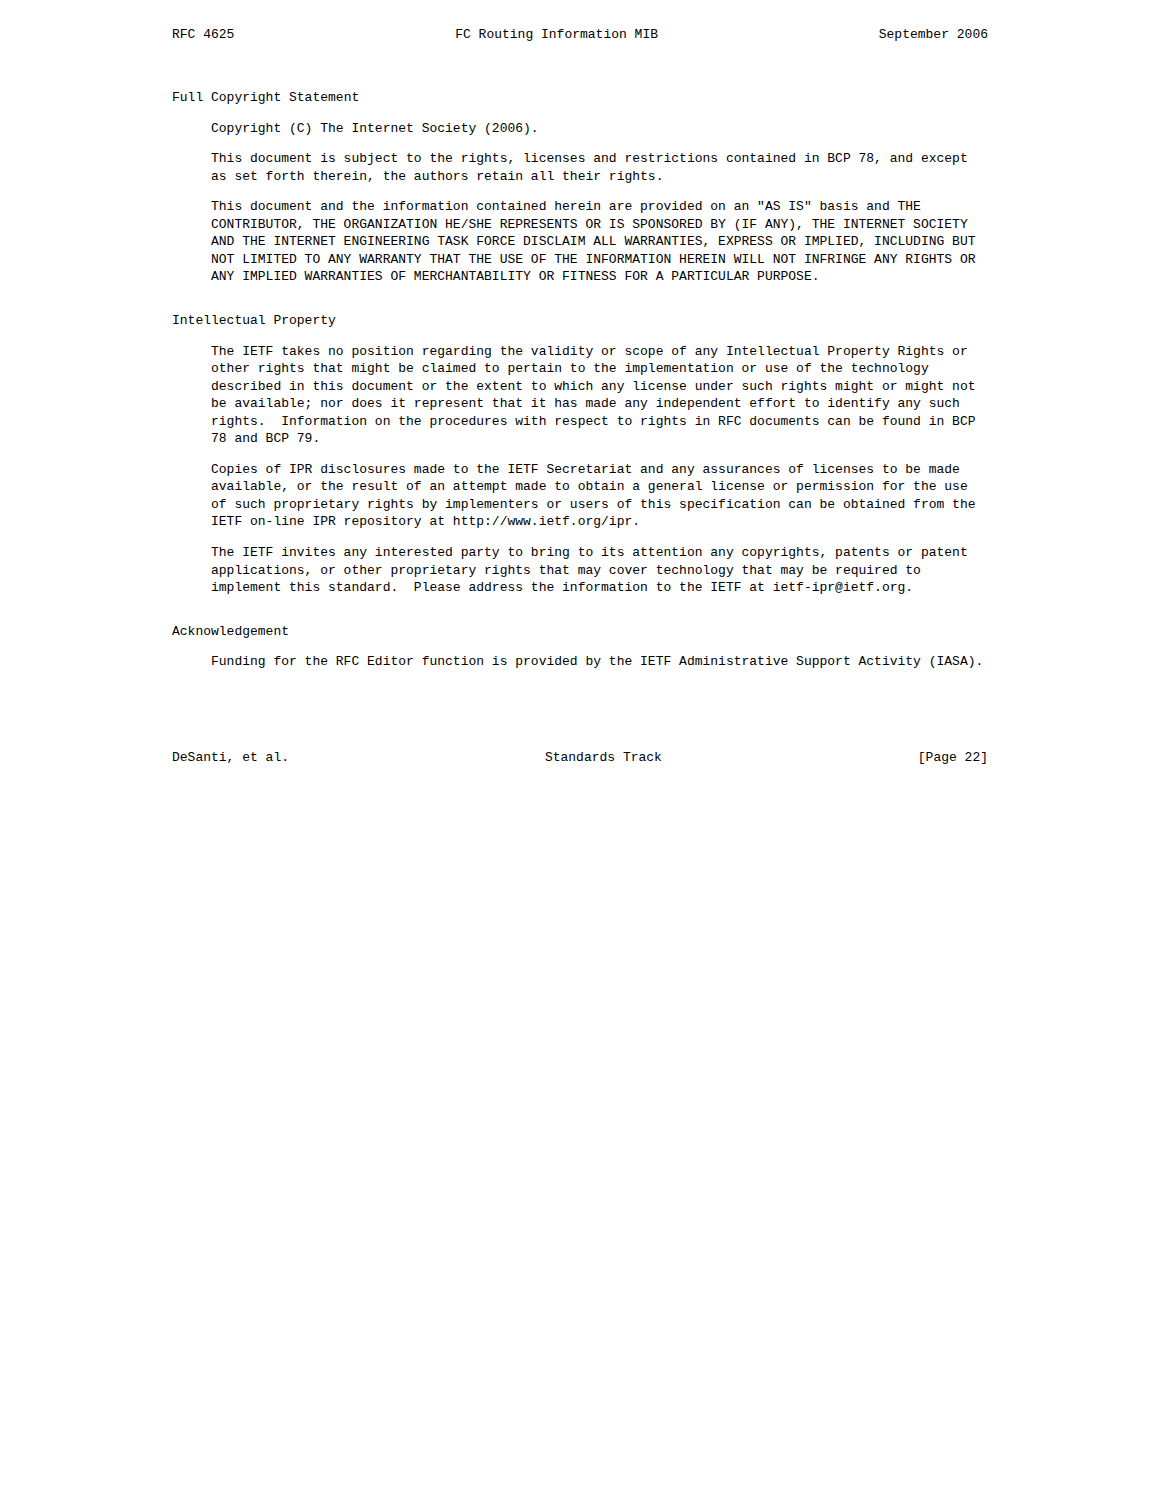RFC 4625 FC Routing Information MIB September 2006
Full Copyright Statement
Copyright (C) The Internet Society (2006).
This document is subject to the rights, licenses and restrictions contained in BCP 78, and except as set forth therein, the authors retain all their rights.
This document and the information contained herein are provided on an "AS IS" basis and THE CONTRIBUTOR, THE ORGANIZATION HE/SHE REPRESENTS OR IS SPONSORED BY (IF ANY), THE INTERNET SOCIETY AND THE INTERNET ENGINEERING TASK FORCE DISCLAIM ALL WARRANTIES, EXPRESS OR IMPLIED, INCLUDING BUT NOT LIMITED TO ANY WARRANTY THAT THE USE OF THE INFORMATION HEREIN WILL NOT INFRINGE ANY RIGHTS OR ANY IMPLIED WARRANTIES OF MERCHANTABILITY OR FITNESS FOR A PARTICULAR PURPOSE.
Intellectual Property
The IETF takes no position regarding the validity or scope of any Intellectual Property Rights or other rights that might be claimed to pertain to the implementation or use of the technology described in this document or the extent to which any license under such rights might or might not be available; nor does it represent that it has made any independent effort to identify any such rights. Information on the procedures with respect to rights in RFC documents can be found in BCP 78 and BCP 79.
Copies of IPR disclosures made to the IETF Secretariat and any assurances of licenses to be made available, or the result of an attempt made to obtain a general license or permission for the use of such proprietary rights by implementers or users of this specification can be obtained from the IETF on-line IPR repository at http://www.ietf.org/ipr.
The IETF invites any interested party to bring to its attention any copyrights, patents or patent applications, or other proprietary rights that may cover technology that may be required to implement this standard. Please address the information to the IETF at ietf-ipr@ietf.org.
Acknowledgement
Funding for the RFC Editor function is provided by the IETF Administrative Support Activity (IASA).
DeSanti, et al. Standards Track [Page 22]